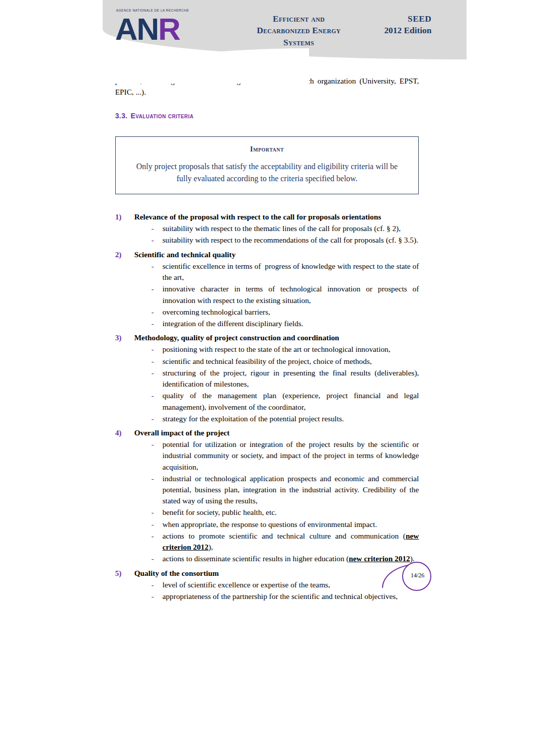AGENCE NATIONALE DE LA RECHERCHE
ANR
Efficient and
Decarbonized Energy
Systems
SEED
2012 Edition
partners, including at least one belongs to the class research organization (University, EPST, EPIC, ...).
3.3. Evaluation criteria
Important
Only project proposals that satisfy the acceptability and eligibility criteria will be fully evaluated according to the criteria specified below.
Relevance of the proposal with respect to the call for proposals orientations
suitability with respect to the thematic lines of the call for proposals (cf. § 2),
suitability with respect to the recommendations of the call for proposals (cf. § 3.5).
Scientific and technical quality
scientific excellence in terms of progress of knowledge with respect to the state of the art,
innovative character in terms of technological innovation or prospects of innovation with respect to the existing situation,
overcoming technological barriers,
integration of the different disciplinary fields.
Methodology, quality of project construction and coordination
positioning with respect to the state of the art or technological innovation,
scientific and technical feasibility of the project, choice of methods,
structuring of the project, rigour in presenting the final results (deliverables), identification of milestones,
quality of the management plan (experience, project financial and legal management), involvement of the coordinator,
strategy for the exploitation of the potential project results.
Overall impact of the project
potential for utilization or integration of the project results by the scientific or industrial community or society, and impact of the project in terms of knowledge acquisition,
industrial or technological application prospects and economic and commercial potential, business plan, integration in the industrial activity. Credibility of the stated way of using the results,
benefit for society, public health, etc.
when appropriate, the response to questions of environmental impact.
actions to promote scientific and technical culture and communication (new criterion 2012),
actions to disseminate scientific results in higher education (new criterion 2012).
Quality of the consortium
level of scientific excellence or expertise of the teams,
appropriateness of the partnership for the scientific and technical objectives,
14/26